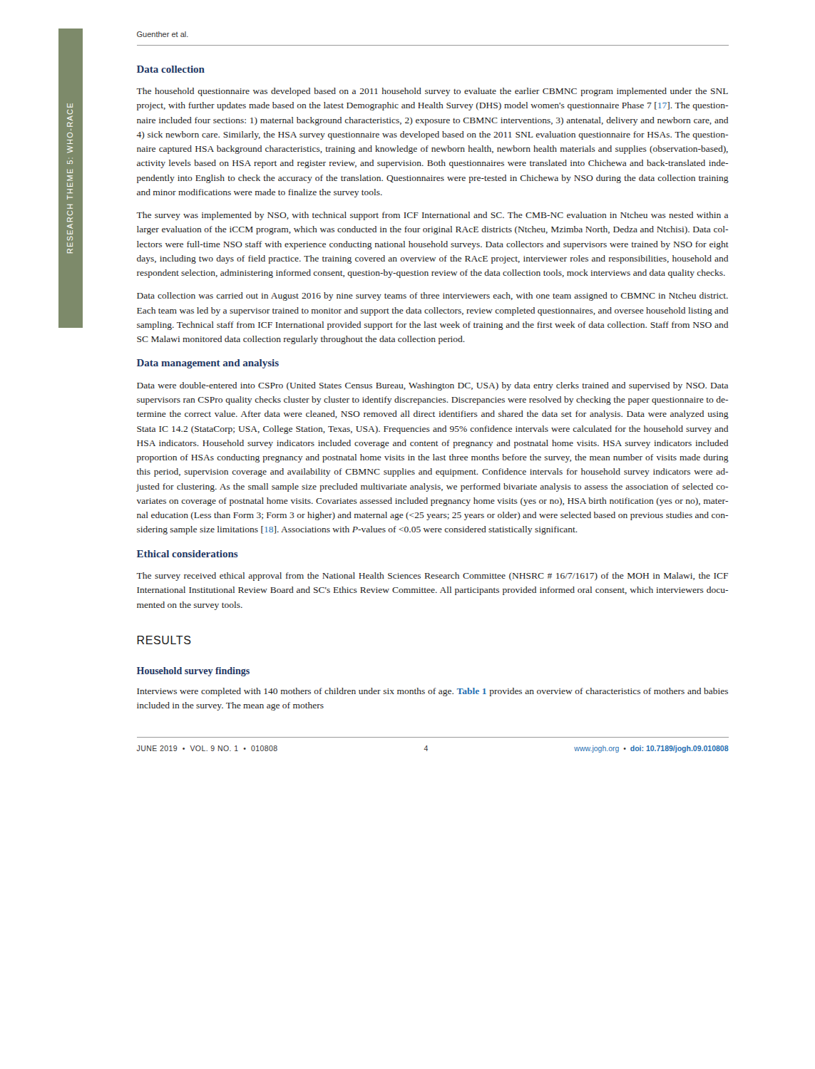Research Theme 5: WHO-RAcE
Guenther et al.
Data collection
The household questionnaire was developed based on a 2011 household survey to evaluate the earlier CBMNC program implemented under the SNL project, with further updates made based on the latest Demographic and Health Survey (DHS) model women's questionnaire Phase 7 [17]. The questionnaire included four sections: 1) maternal background characteristics, 2) exposure to CBMNC interventions, 3) antenatal, delivery and newborn care, and 4) sick newborn care. Similarly, the HSA survey questionnaire was developed based on the 2011 SNL evaluation questionnaire for HSAs. The questionnaire captured HSA background characteristics, training and knowledge of newborn health, newborn health materials and supplies (observation-based), activity levels based on HSA report and register review, and supervision. Both questionnaires were translated into Chichewa and back-translated independently into English to check the accuracy of the translation. Questionnaires were pre-tested in Chichewa by NSO during the data collection training and minor modifications were made to finalize the survey tools.
The survey was implemented by NSO, with technical support from ICF International and SC. The CMB-NC evaluation in Ntcheu was nested within a larger evaluation of the iCCM program, which was conducted in the four original RAcE districts (Ntcheu, Mzimba North, Dedza and Ntchisi). Data collectors were full-time NSO staff with experience conducting national household surveys. Data collectors and supervisors were trained by NSO for eight days, including two days of field practice. The training covered an overview of the RAcE project, interviewer roles and responsibilities, household and respondent selection, administering informed consent, question-by-question review of the data collection tools, mock interviews and data quality checks.
Data collection was carried out in August 2016 by nine survey teams of three interviewers each, with one team assigned to CBMNC in Ntcheu district. Each team was led by a supervisor trained to monitor and support the data collectors, review completed questionnaires, and oversee household listing and sampling. Technical staff from ICF International provided support for the last week of training and the first week of data collection. Staff from NSO and SC Malawi monitored data collection regularly throughout the data collection period.
Data management and analysis
Data were double-entered into CSPro (United States Census Bureau, Washington DC, USA) by data entry clerks trained and supervised by NSO. Data supervisors ran CSPro quality checks cluster by cluster to identify discrepancies. Discrepancies were resolved by checking the paper questionnaire to determine the correct value. After data were cleaned, NSO removed all direct identifiers and shared the data set for analysis. Data were analyzed using Stata IC 14.2 (StataCorp; USA, College Station, Texas, USA). Frequencies and 95% confidence intervals were calculated for the household survey and HSA indicators. Household survey indicators included coverage and content of pregnancy and postnatal home visits. HSA survey indicators included proportion of HSAs conducting pregnancy and postnatal home visits in the last three months before the survey, the mean number of visits made during this period, supervision coverage and availability of CBMNC supplies and equipment. Confidence intervals for household survey indicators were adjusted for clustering. As the small sample size precluded multivariate analysis, we performed bivariate analysis to assess the association of selected covariates on coverage of postnatal home visits. Covariates assessed included pregnancy home visits (yes or no), HSA birth notification (yes or no), maternal education (Less than Form 3; Form 3 or higher) and maternal age (<25 years; 25 years or older) and were selected based on previous studies and considering sample size limitations [18]. Associations with P-values of <0.05 were considered statistically significant.
Ethical considerations
The survey received ethical approval from the National Health Sciences Research Committee (NHSRC # 16/7/1617) of the MOH in Malawi, the ICF International Institutional Review Board and SC's Ethics Review Committee. All participants provided informed oral consent, which interviewers documented on the survey tools.
RESULTS
Household survey findings
Interviews were completed with 140 mothers of children under six months of age. Table 1 provides an overview of characteristics of mothers and babies included in the survey. The mean age of mothers
June 2019 • Vol. 9 No. 1 • 010808
4
www.jogh.org • doi: 10.7189/jogh.09.010808